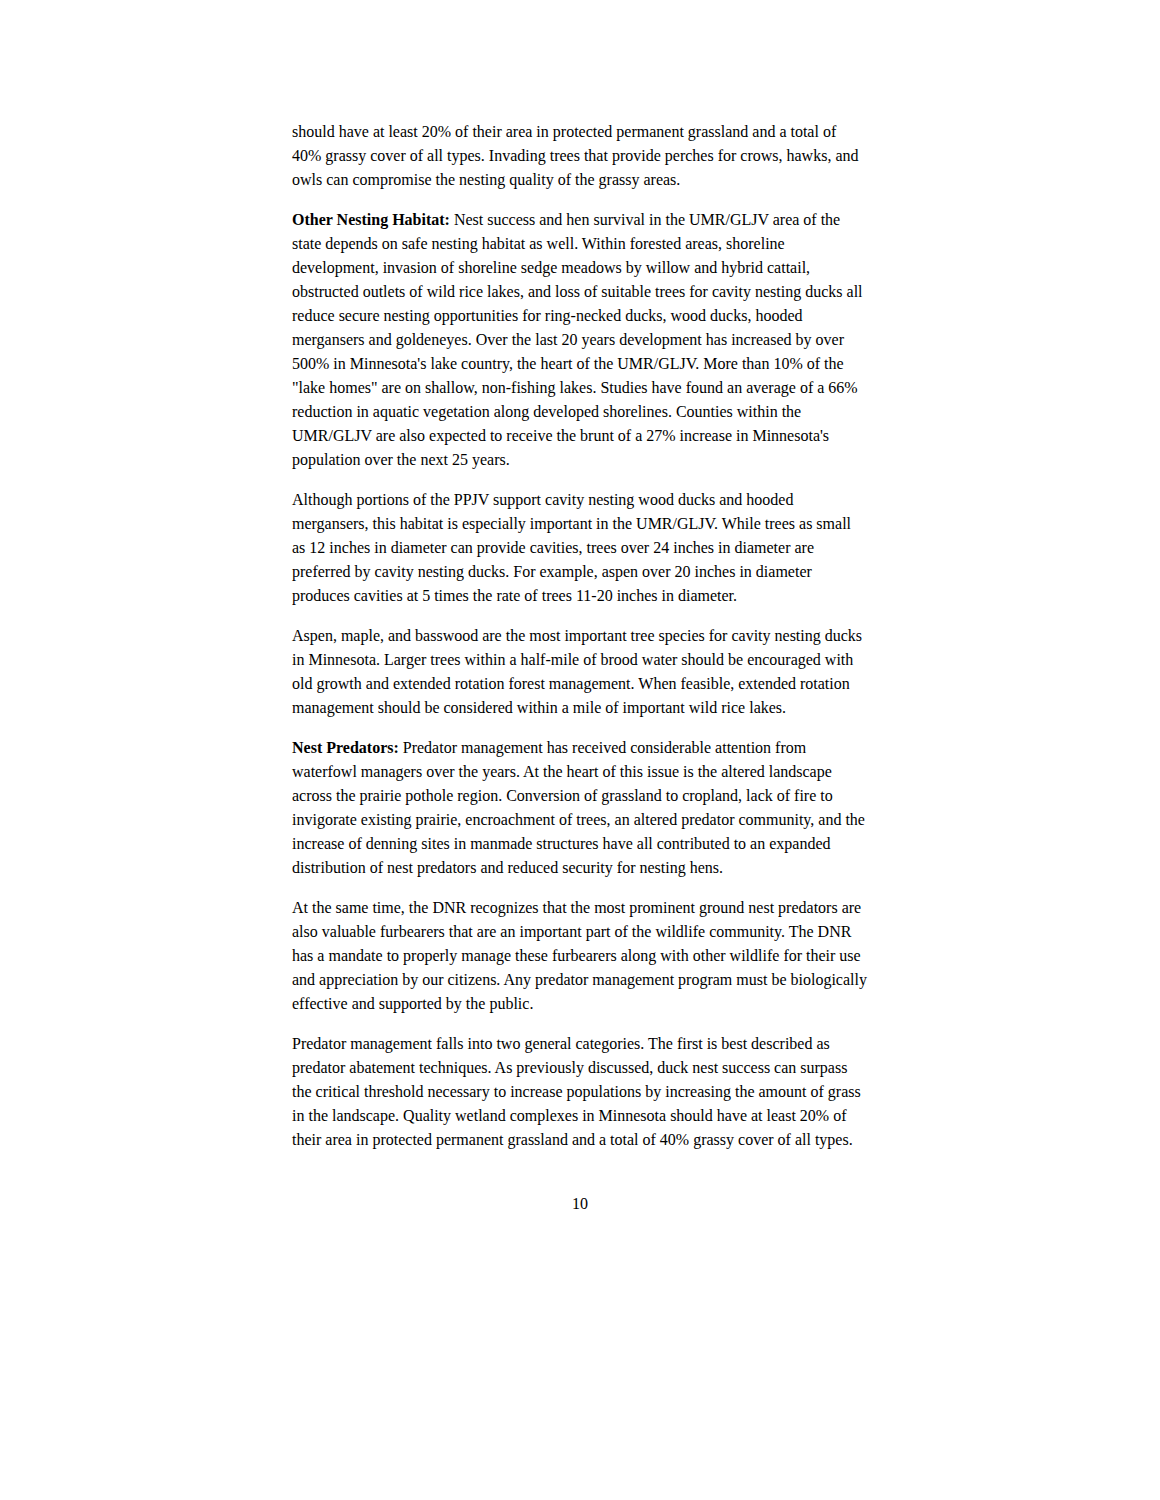should have at least 20% of their area in protected permanent grassland and a total of 40% grassy cover of all types. Invading trees that provide perches for crows, hawks, and owls can compromise the nesting quality of the grassy areas.
Other Nesting Habitat: Nest success and hen survival in the UMR/GLJV area of the state depends on safe nesting habitat as well. Within forested areas, shoreline development, invasion of shoreline sedge meadows by willow and hybrid cattail, obstructed outlets of wild rice lakes, and loss of suitable trees for cavity nesting ducks all reduce secure nesting opportunities for ring-necked ducks, wood ducks, hooded mergansers and goldeneyes. Over the last 20 years development has increased by over 500% in Minnesota's lake country, the heart of the UMR/GLJV. More than 10% of the "lake homes" are on shallow, non-fishing lakes. Studies have found an average of a 66% reduction in aquatic vegetation along developed shorelines. Counties within the UMR/GLJV are also expected to receive the brunt of a 27% increase in Minnesota's population over the next 25 years.
Although portions of the PPJV support cavity nesting wood ducks and hooded mergansers, this habitat is especially important in the UMR/GLJV. While trees as small as 12 inches in diameter can provide cavities, trees over 24 inches in diameter are preferred by cavity nesting ducks. For example, aspen over 20 inches in diameter produces cavities at 5 times the rate of trees 11-20 inches in diameter.
Aspen, maple, and basswood are the most important tree species for cavity nesting ducks in Minnesota. Larger trees within a half-mile of brood water should be encouraged with old growth and extended rotation forest management. When feasible, extended rotation management should be considered within a mile of important wild rice lakes.
Nest Predators: Predator management has received considerable attention from waterfowl managers over the years. At the heart of this issue is the altered landscape across the prairie pothole region. Conversion of grassland to cropland, lack of fire to invigorate existing prairie, encroachment of trees, an altered predator community, and the increase of denning sites in manmade structures have all contributed to an expanded distribution of nest predators and reduced security for nesting hens.
At the same time, the DNR recognizes that the most prominent ground nest predators are also valuable furbearers that are an important part of the wildlife community. The DNR has a mandate to properly manage these furbearers along with other wildlife for their use and appreciation by our citizens. Any predator management program must be biologically effective and supported by the public.
Predator management falls into two general categories. The first is best described as predator abatement techniques. As previously discussed, duck nest success can surpass the critical threshold necessary to increase populations by increasing the amount of grass in the landscape. Quality wetland complexes in Minnesota should have at least 20% of their area in protected permanent grassland and a total of 40% grassy cover of all types.
10